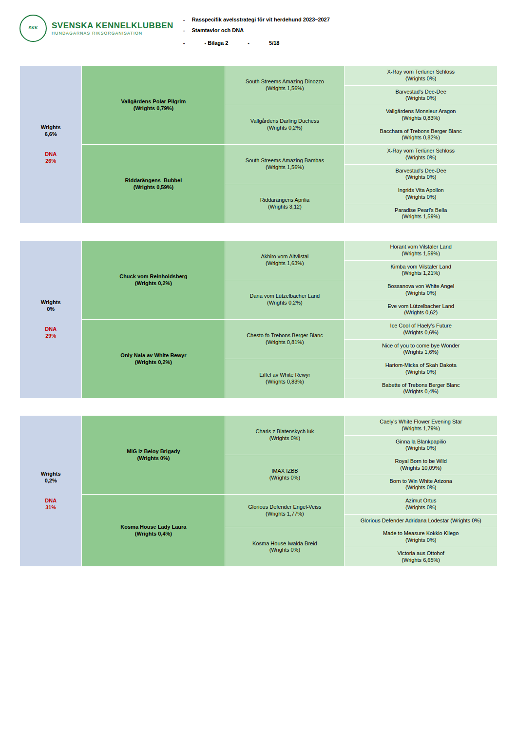SKK
SVENSKA KENNELKLUBBEN
HUNDÄGARNAS RIKSORGANISATION
Rasspecifik avelsstrategi för vit herdehund 2023–2027
Stamtavlor och DNA
- - Bilaga 2 - 5/18
| Wrights 6,6% DNA 26% | Vallgårdens Polar Pilgrim (Wrights 0,79%) | South Streems Amazing Dinozzo (Wrights 1,56%) | X-Ray vom Terlüner Schloss (Wrights 0%) |
| Barvestad's Dee-Dee (Wrights 0%) |
| Vallgårdens Darling Duchess (Wrights 0,2%) | Vallgårdens Monsieur Aragon (Wrights 0,83%) |
| Bacchara of Trebons Berger Blanc (Wrights 0,82%) |
| Riddarängens Bubbel (Wrights 0,59%) | South Streems Amazing Bambas (Wrights 1,56%) | X-Ray vom Terlüner Schloss (Wrights 0%) |
| Barvestad's Dee-Dee (Wrights 0%) |
| Riddarängens Aprilia (Wrights 3,12) | Ingrids Vita Apollon (Wrights 0%) |
| Paradise Pearl's Bella (Wrights 1,59%) |
| Wrights 0% DNA 29% | Chuck vom Reinholdsberg (Wrights 0,2%) | Akhiro vom Altvilstal (Wrights 1,63%) | Horant vom Vilstaler Land (Wrights 1,59%) |
| Kimba vom Vilstaler Land (Wrights 1,21%) |
| Dana vom Lützelbacher Land (Wrights 0,2%) | Bossanova von White Angel (Wrights 0%) |
| Eve vom Lützelbacher Land (Wrights 0,62) |
| Only Nala av White Rewyr (Wrights 0,2%) | Chesto fo Trebons Berger Blanc (Wrights 0,81%) | Ice Cool of Haely's Future (Wrights 0,6%) |
| Nice of you to come bye Wonder (Wrights 1,6%) |
| Eiffel av White Rewyr (Wrights 0,83%) | Hariom-Micka of Skah Dakota (Wrights 0%) |
| Babette of Trebons Berger Blanc (Wrights 0,4%) |
| Wrights 0,2% DNA 31% | MiG Iz Beloy Brigady (Wrights 0%) | Charis z Blatenskych luk (Wrights 0%) | Caely's White Flower Evening Star (Wrights 1,79%) |
| Ginna la Blankpapilio (Wrights 0%) |
| IMAX IZBB (Wrights 0%) | Royal Born to be Wild (Wrights 10,09%) |
| Born to Win White Arizona (Wrights 0%) |
| Kosma House Lady Laura (Wrights 0,4%) | Glorious Defender Engel-Veiss (Wrights 1,77%) | Azimut Ortus (Wrights 0%) |
| Glorious Defender Adridana Lodestar (Wrights 0%) |
| Kosma House Iwalda Breid (Wrights 0%) | Made to Measure Kokkio Kilego (Wrights 0%) |
| Victoria aus Ottohof (Wrights 6,65%) |